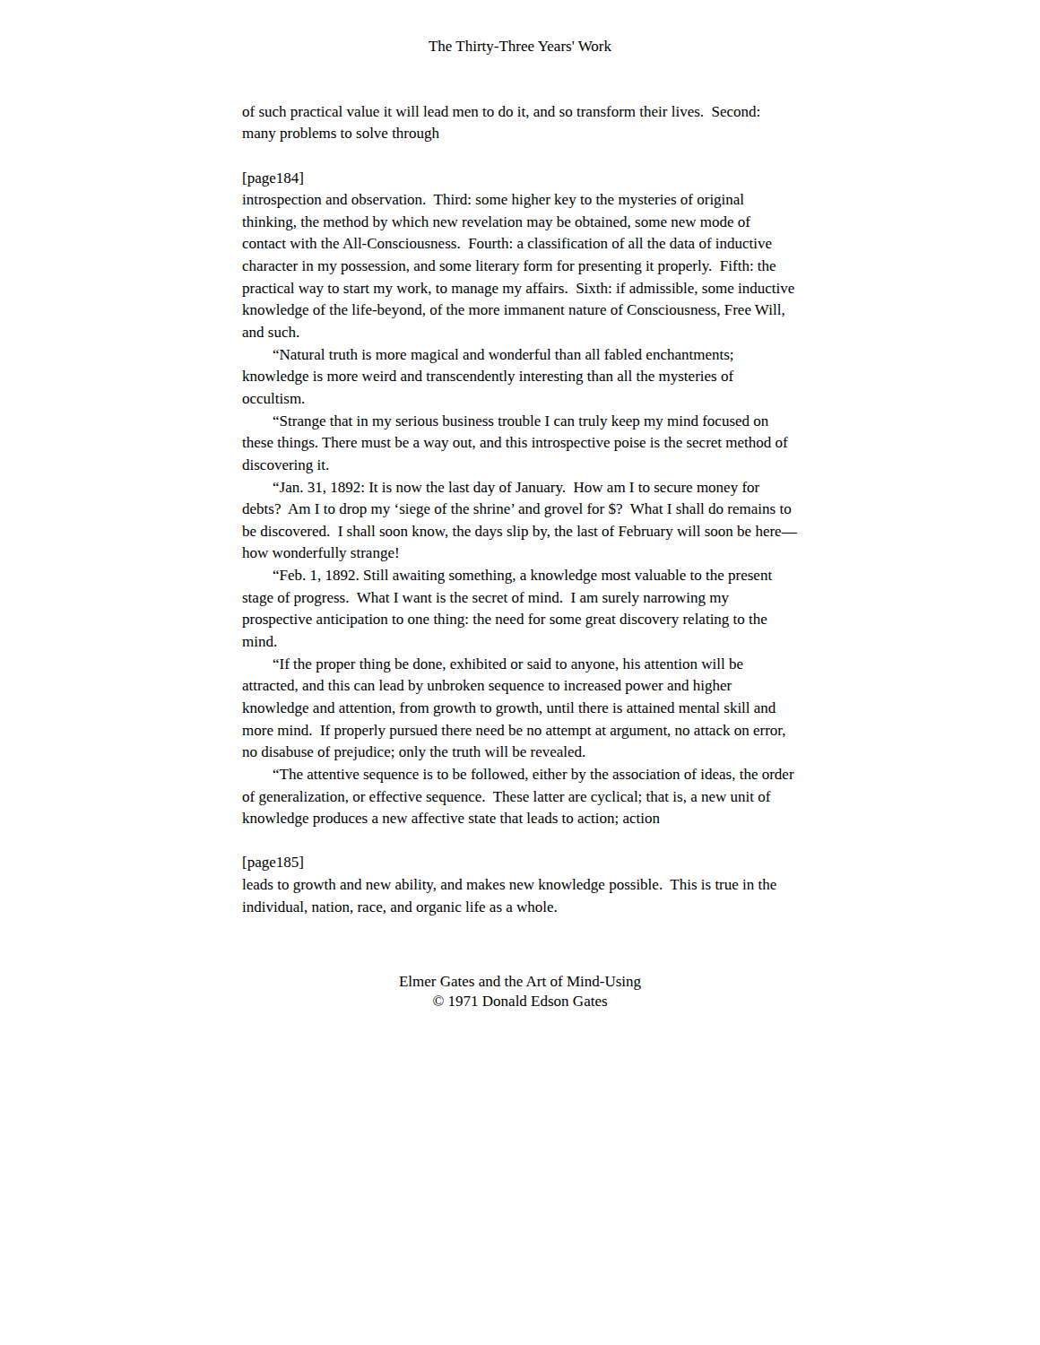The Thirty-Three Years' Work
of such practical value it will lead men to do it, and so transform their lives. Second: many problems to solve through
[page184]
introspection and observation. Third: some higher key to the mysteries of original thinking, the method by which new revelation may be obtained, some new mode of contact with the All-Consciousness. Fourth: a classification of all the data of inductive character in my possession, and some literary form for presenting it properly. Fifth: the practical way to start my work, to manage my affairs. Sixth: if admissible, some inductive knowledge of the life-beyond, of the more immanent nature of Consciousness, Free Will, and such.
“Natural truth is more magical and wonderful than all fabled enchantments; knowledge is more weird and transcendently interesting than all the mysteries of occultism.
“Strange that in my serious business trouble I can truly keep my mind focused on these things. There must be a way out, and this introspective poise is the secret method of discovering it.
“Jan. 31, 1892: It is now the last day of January. How am I to secure money for debts? Am I to drop my ‘siege of the shrine’ and grovel for $? What I shall do remains to be discovered. I shall soon know, the days slip by, the last of February will soon be here—how wonderfully strange!
“Feb. 1, 1892. Still awaiting something, a knowledge most valuable to the present stage of progress. What I want is the secret of mind. I am surely narrowing my prospective anticipation to one thing: the need for some great discovery relating to the mind.
“If the proper thing be done, exhibited or said to anyone, his attention will be attracted, and this can lead by unbroken sequence to increased power and higher knowledge and attention, from growth to growth, until there is attained mental skill and more mind. If properly pursued there need be no attempt at argument, no attack on error, no disabuse of prejudice; only the truth will be revealed.
“The attentive sequence is to be followed, either by the association of ideas, the order of generalization, or effective sequence. These latter are cyclical; that is, a new unit of knowledge produces a new affective state that leads to action; action
[page185]
leads to growth and new ability, and makes new knowledge possible. This is true in the individual, nation, race, and organic life as a whole.
Elmer Gates and the Art of Mind-Using
© 1971 Donald Edson Gates